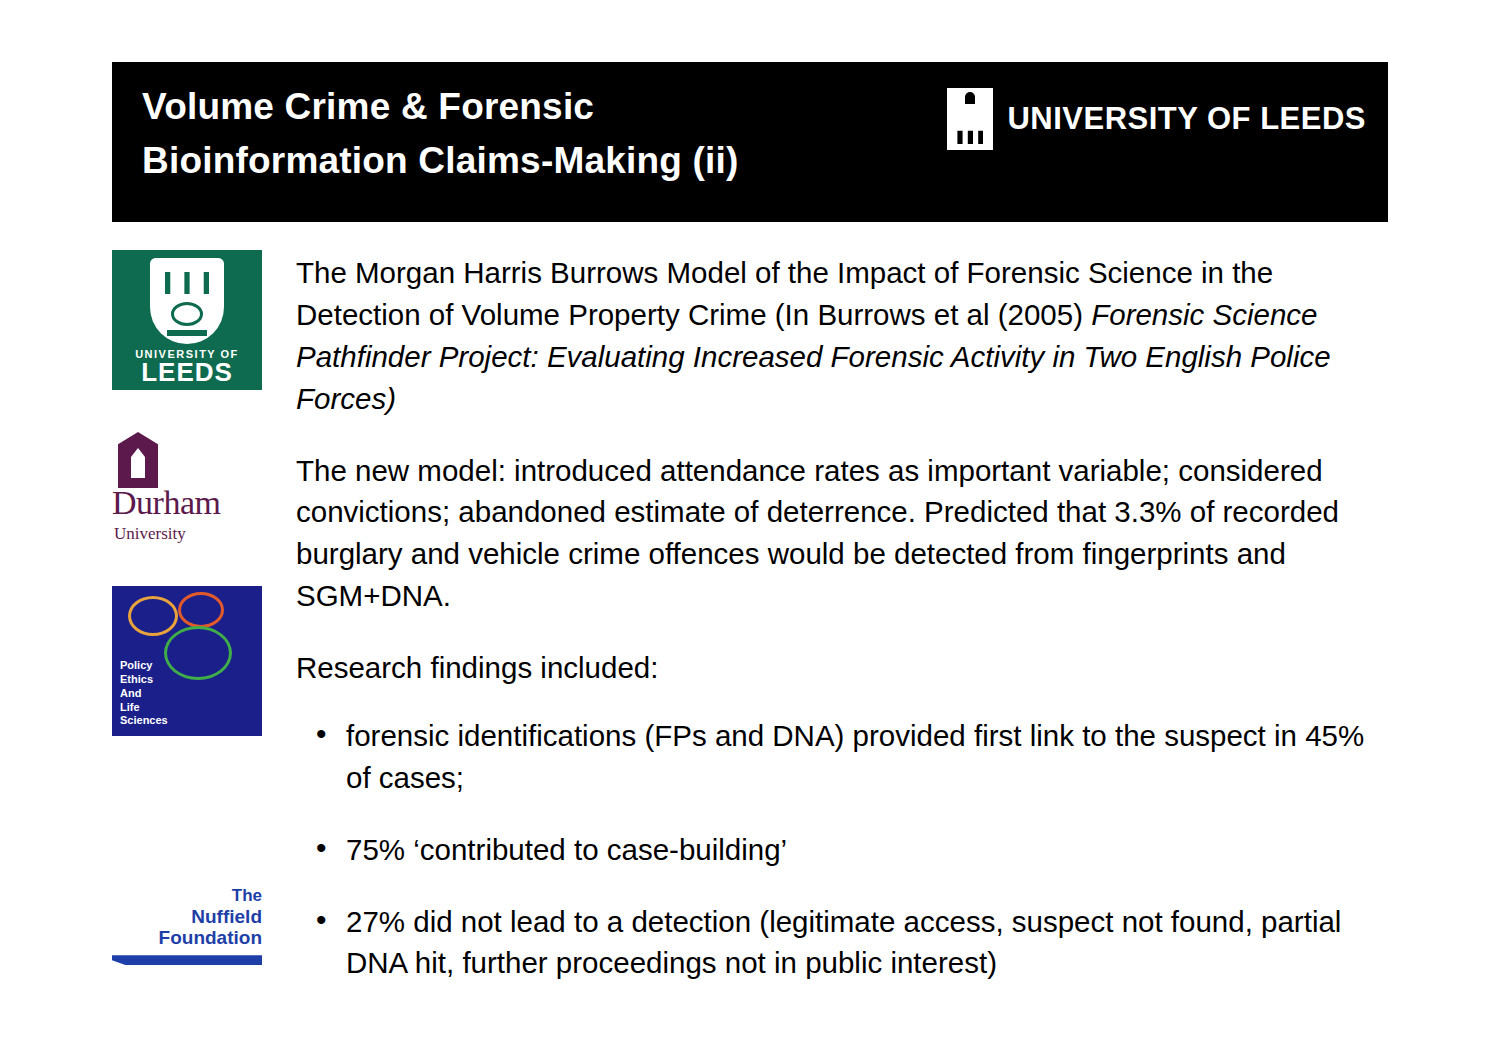Volume Crime & Forensic
Bioinformation Claims-Making (ii)
UNIVERSITY OF LEEDS
UNIVERSITY OF
LEEDS
Durham
University
Policy Ethics And Life Sciences
The
Nuffield
Foundation
The Morgan Harris Burrows Model of the Impact of Forensic Science in the Detection of Volume Property Crime (In Burrows et al (2005) Forensic Science Pathfinder Project: Evaluating Increased Forensic Activity in Two English Police Forces)
The new model: introduced attendance rates as important variable; considered convictions; abandoned estimate of deterrence. Predicted that 3.3% of recorded burglary and vehicle crime offences would be detected from fingerprints and SGM+DNA.
Research findings included:
forensic identifications (FPs and DNA) provided first link to the suspect in 45% of cases;
75% ‘contributed to case-building’
27% did not lead to a detection (legitimate access, suspect not found, partial DNA hit, further proceedings not in public interest)